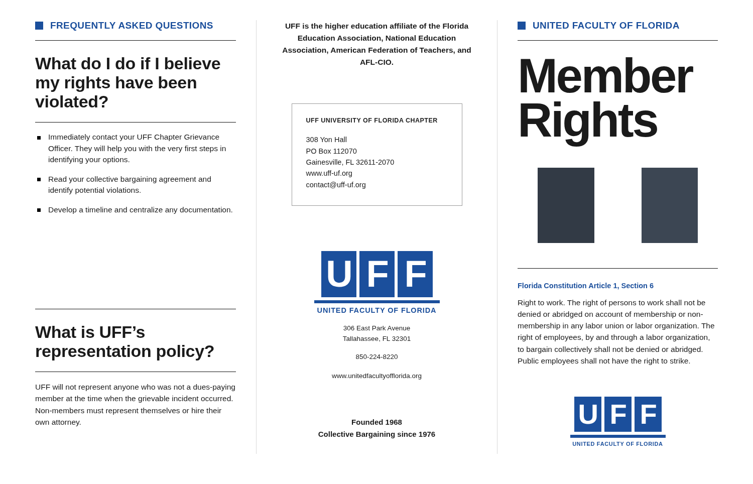Frequently Asked Questions
What do I do if I believe my rights have been violated?
Immediately contact your UFF Chapter Grievance Officer. They will help you with the very first steps in identifying your options.
Read your collective bargaining agreement and identify potential violations.
Develop a timeline and centralize any documentation.
What is UFF’s representation policy?
UFF will not represent anyone who was not a dues-paying member at the time when the grievable incident occurred. Non-members must represent themselves or hire their own attorney.
UFF is the higher education affiliate of the Florida Education Association, National Education Association, American Federation of Teachers, and AFL-CIO.
UFF University of Florida Chapter
308 Yon Hall
PO Box 112070
Gainesville, FL 32611-2070
www.uff-uf.org
contact@uff-uf.org
UFF
United Faculty of Florida
306 East Park Avenue
Tallahassee, FL 32301
850-224-8220
www.unitedfacultyofflorida.org
Founded 1968
Collective Bargaining since 1976
United Faculty of Florida
Member
Rights
Florida Constitution Article 1, Section 6
Right to work. The right of persons to work shall not be denied or abridged on account of membership or non-membership in any labor union or labor organization. The right of employees, by and through a labor organization, to bargain collectively shall not be denied or abridged. Public employees shall not have the right to strike.
UFF
United Faculty of Florida